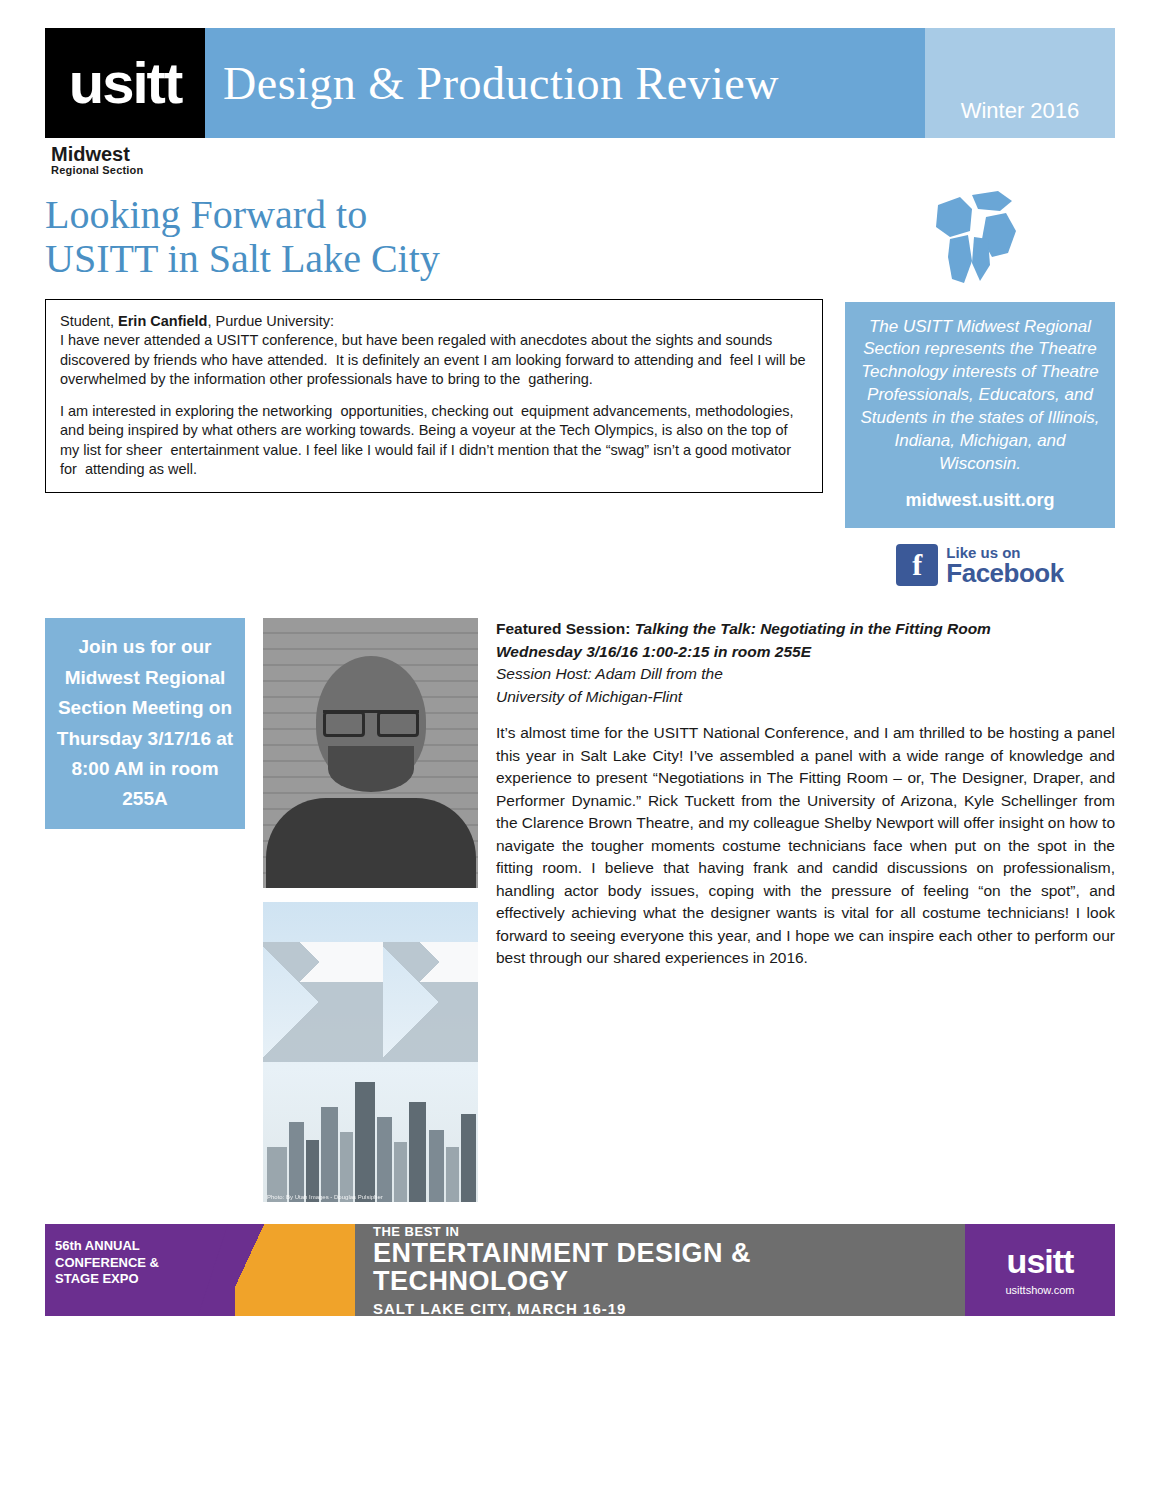usitt
Design & Production Review
Winter 2016
MidwestRegional Section
Looking Forward to
USITT in Salt Lake City
Student, Erin Canfield, Purdue University:
I have never attended a USITT conference, but have been regaled with anecdotes about the sights and sounds discovered by friends who have attended. It is definitely an event I am looking forward to attending and feel I will be overwhelmed by the information other professionals have to bring to the gathering.
I am interested in exploring the networking opportunities, checking out equipment advancements, methodologies, and being inspired by what others are working towards. Being a voyeur at the Tech Olympics, is also on the top of my list for sheer entertainment value. I feel like I would fail if I didn’t mention that the “swag” isn’t a good motivator for attending as well.
The USITT Midwest Regional Section represents the Theatre Technology interests of Theatre Professionals, Educators, and Students in the states of Illinois, Indiana, Michigan, and Wisconsin. midwest.usitt.org
f
Like us on
Facebook
Join us for our Midwest Regional Section Meeting on Thursday 3/17/16 at 8:00 AM in room 255A
Photo: By Utah Images - Douglas Pulsipher
Featured Session: Talking the Talk: Negotiating in the Fitting Room
Wednesday 3/16/16 1:00-2:15 in room 255E
Session Host: Adam Dill from the
University of Michigan-Flint
It’s almost time for the USITT National Conference, and I am thrilled to be hosting a panel this year in Salt Lake City! I’ve assembled a panel with a wide range of knowledge and experience to present “Negotiations in The Fitting Room – or, The Designer, Draper, and Performer Dynamic.” Rick Tuckett from the University of Arizona, Kyle Schellinger from the Clarence Brown Theatre, and my colleague Shelby Newport will offer insight on how to navigate the tougher moments costume technicians face when put on the spot in the fitting room. I believe that having frank and candid discussions on professionalism, handling actor body issues, coping with the pressure of feeling “on the spot”, and effectively achieving what the designer wants is vital for all costume technicians! I look forward to seeing everyone this year, and I hope we can inspire each other to perform our best through our shared experiences in 2016.
56th ANNUAL
CONFERENCE &
STAGE EXPO
THE BEST IN
ENTERTAINMENT DESIGN &
TECHNOLOGY
SALT LAKE CITY, MARCH 16-19
usitt
usittshow.com